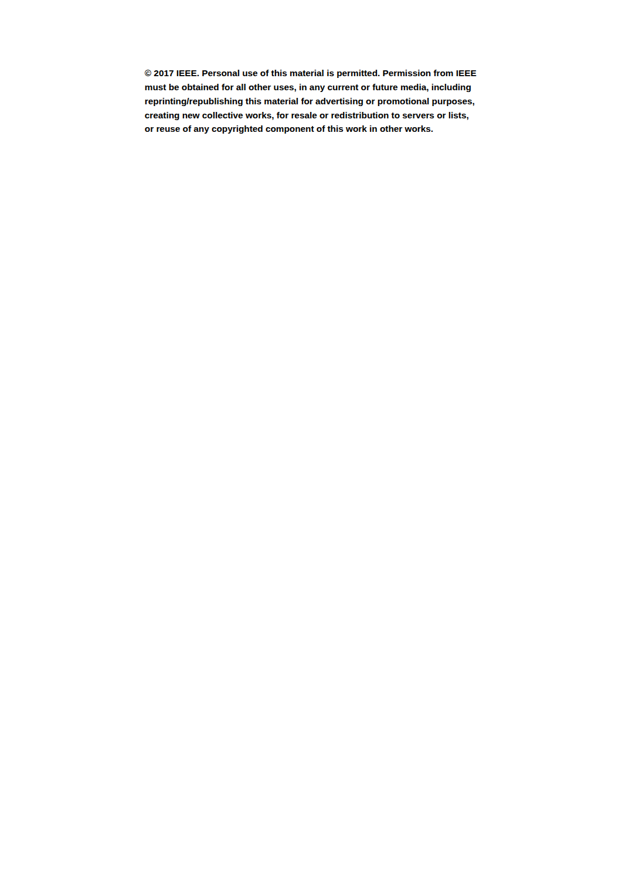© 2017 IEEE. Personal use of this material is permitted. Permission from IEEE must be obtained for all other uses, in any current or future media, including reprinting/republishing this material for advertising or promotional purposes, creating new collective works, for resale or redistribution to servers or lists, or reuse of any copyrighted component of this work in other works.